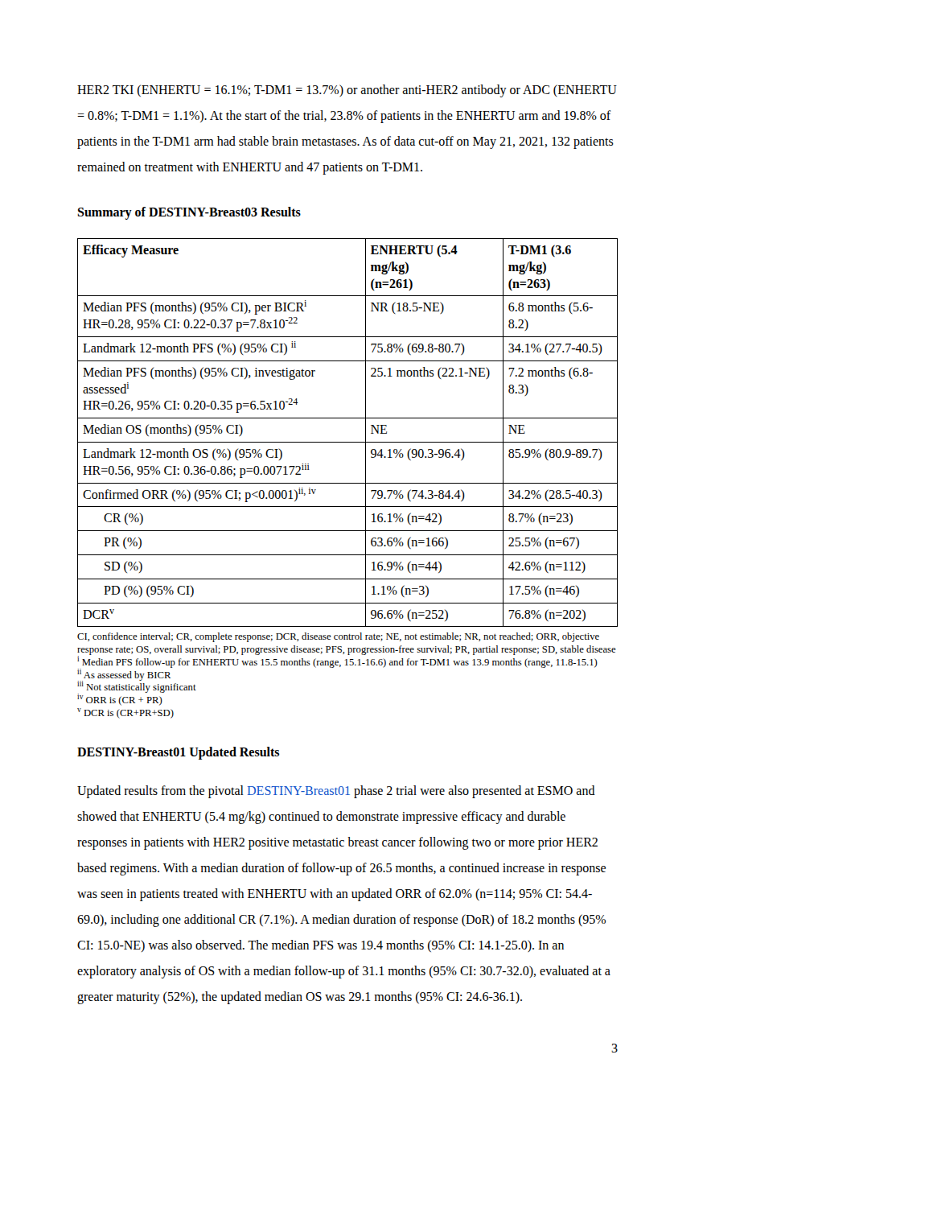HER2 TKI (ENHERTU = 16.1%; T-DM1 = 13.7%) or another anti-HER2 antibody or ADC (ENHERTU = 0.8%; T-DM1 = 1.1%). At the start of the trial, 23.8% of patients in the ENHERTU arm and 19.8% of patients in the T-DM1 arm had stable brain metastases. As of data cut-off on May 21, 2021, 132 patients remained on treatment with ENHERTU and 47 patients on T-DM1.
Summary of DESTINY-Breast03 Results
| Efficacy Measure | ENHERTU (5.4 mg/kg) (n=261) | T-DM1 (3.6 mg/kg) (n=263) |
| --- | --- | --- |
| Median PFS (months) (95% CI), per BICR i HR=0.28, 95% CI: 0.22-0.37 p=7.8x10 -22 | NR (18.5-NE) | 6.8 months (5.6-8.2) |
| Landmark 12-month PFS (%) (95% CI) ii | 75.8% (69.8-80.7) | 34.1% (27.7-40.5) |
| Median PFS (months) (95% CI), investigator assessed i HR=0.26, 95% CI: 0.20-0.35 p=6.5x10 -24 | 25.1 months (22.1-NE) | 7.2 months (6.8-8.3) |
| Median OS (months) (95% CI) | NE | NE |
| Landmark 12-month OS (%) (95% CI) HR=0.56, 95% CI: 0.36-0.86; p=0.007172 iii | 94.1% (90.3-96.4) | 85.9% (80.9-89.7) |
| Confirmed ORR (%) (95% CI; p<0.0001) ii, iv | 79.7% (74.3-84.4) | 34.2% (28.5-40.3) |
| CR (%) | 16.1% (n=42) | 8.7% (n=23) |
| PR (%) | 63.6% (n=166) | 25.5% (n=67) |
| SD (%) | 16.9% (n=44) | 42.6% (n=112) |
| PD (%) (95% CI) | 1.1% (n=3) | 17.5% (n=46) |
| DCR v | 96.6% (n=252) | 76.8% (n=202) |
CI, confidence interval; CR, complete response; DCR, disease control rate; NE, not estimable; NR, not reached; ORR, objective response rate; OS, overall survival; PD, progressive disease; PFS, progression-free survival; PR, partial response; SD, stable disease
i Median PFS follow-up for ENHERTU was 15.5 months (range, 15.1-16.6) and for T-DM1 was 13.9 months (range, 11.8-15.1)
ii As assessed by BICR
iii Not statistically significant
iv ORR is (CR + PR)
v DCR is (CR+PR+SD)
DESTINY-Breast01 Updated Results
Updated results from the pivotal DESTINY-Breast01 phase 2 trial were also presented at ESMO and showed that ENHERTU (5.4 mg/kg) continued to demonstrate impressive efficacy and durable responses in patients with HER2 positive metastatic breast cancer following two or more prior HER2 based regimens. With a median duration of follow-up of 26.5 months, a continued increase in response was seen in patients treated with ENHERTU with an updated ORR of 62.0% (n=114; 95% CI: 54.4-69.0), including one additional CR (7.1%). A median duration of response (DoR) of 18.2 months (95% CI: 15.0-NE) was also observed. The median PFS was 19.4 months (95% CI: 14.1-25.0). In an exploratory analysis of OS with a median follow-up of 31.1 months (95% CI: 30.7-32.0), evaluated at a greater maturity (52%), the updated median OS was 29.1 months (95% CI: 24.6-36.1).
3